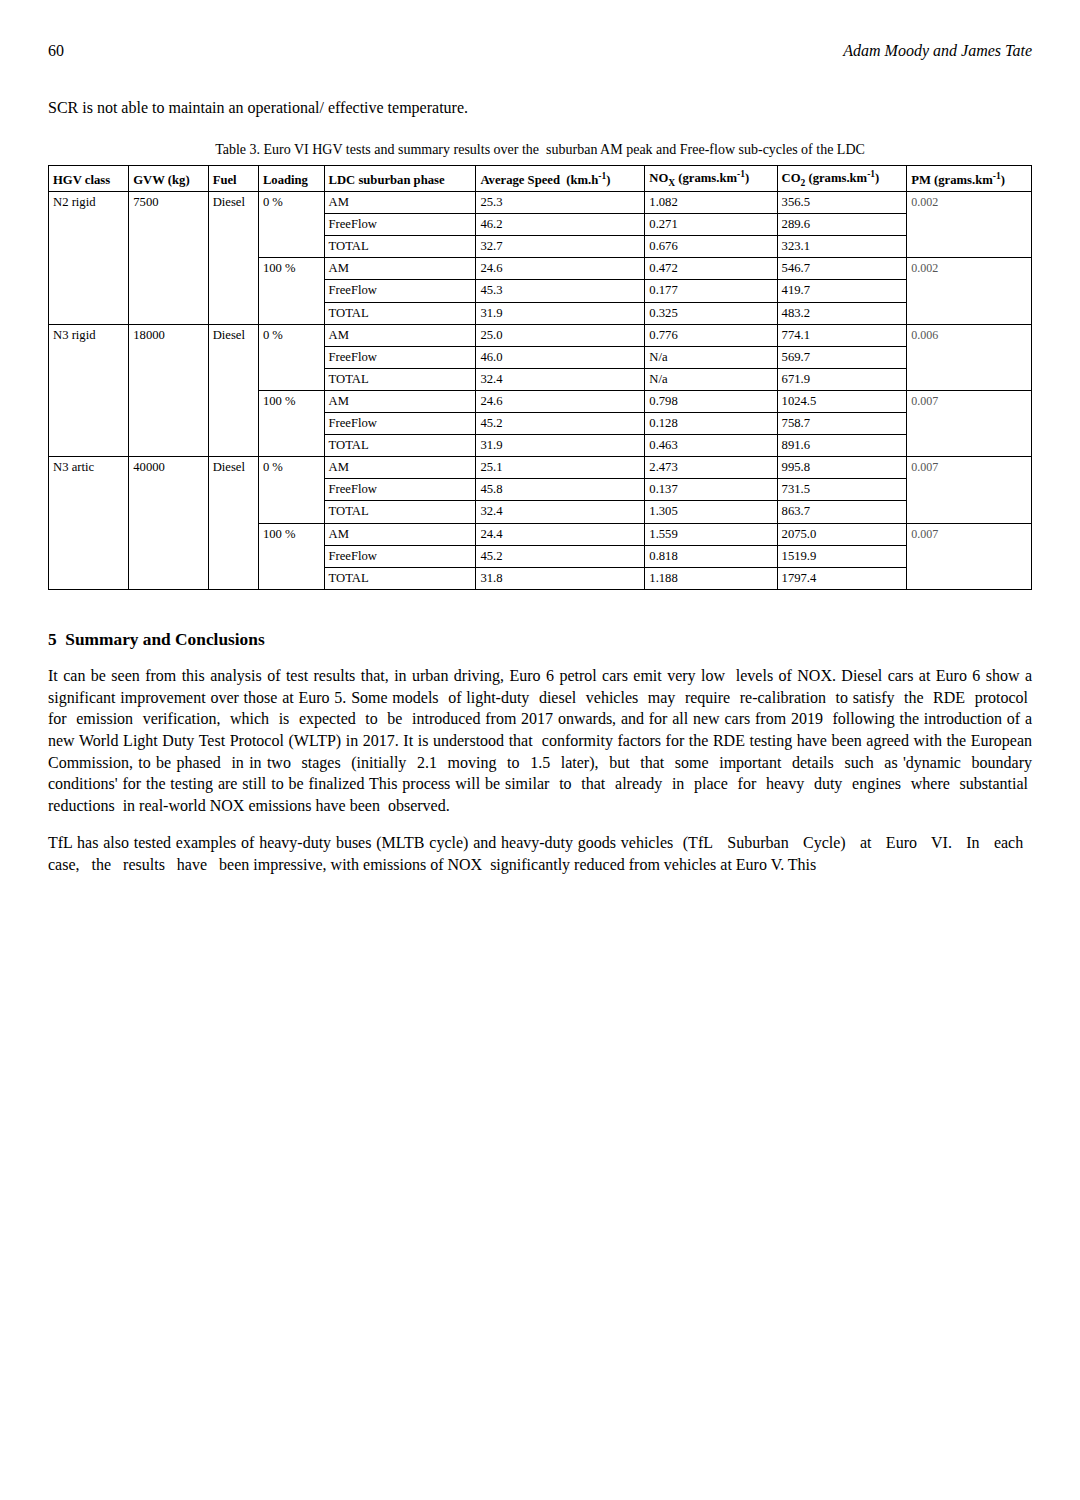60 Adam Moody and James Tate
SCR is not able to maintain an operational/ effective temperature.
Table 3. Euro VI HGV tests and summary results over the suburban AM peak and Free-flow sub-cycles of the LDC
| HGV class | GVW (kg) | Fuel | Loading | LDC suburban phase | Average Speed (km.h -1 ) | NO X (grams.km -1 ) | CO 2 (grams.km -1 ) | PM (grams.km -1 ) |
| --- | --- | --- | --- | --- | --- | --- | --- | --- |
| N2 rigid | 7500 | Diesel | 0 % | AM | 25.3 | 1.082 | 356.5 | 0.002 |
| FreeFlow | 46.2 | 0.271 | 289.6 |
| TOTAL | 32.7 | 0.676 | 323.1 |
| 100 % | AM | 24.6 | 0.472 | 546.7 | 0.002 |
| FreeFlow | 45.3 | 0.177 | 419.7 |
| TOTAL | 31.9 | 0.325 | 483.2 |
| N3 rigid | 18000 | Diesel | 0 % | AM | 25.0 | 0.776 | 774.1 | 0.006 |
| FreeFlow | 46.0 | N/a | 569.7 |
| TOTAL | 32.4 | N/a | 671.9 |
| 100 % | AM | 24.6 | 0.798 | 1024.5 | 0.007 |
| FreeFlow | 45.2 | 0.128 | 758.7 |
| TOTAL | 31.9 | 0.463 | 891.6 |
| N3 artic | 40000 | Diesel | 0 % | AM | 25.1 | 2.473 | 995.8 | 0.007 |
| FreeFlow | 45.8 | 0.137 | 731.5 |
| TOTAL | 32.4 | 1.305 | 863.7 |
| 100 % | AM | 24.4 | 1.559 | 2075.0 | 0.007 |
| FreeFlow | 45.2 | 0.818 | 1519.9 |
| TOTAL | 31.8 | 1.188 | 1797.4 |
5 Summary and Conclusions
It can be seen from this analysis of test results that, in urban driving, Euro 6 petrol cars emit very low levels of NOX. Diesel cars at Euro 6 show a significant improvement over those at Euro 5. Some models of light-duty diesel vehicles may require re-calibration to satisfy the RDE protocol for emission verification, which is expected to be introduced from 2017 onwards, and for all new cars from 2019 following the introduction of a new World Light Duty Test Protocol (WLTP) in 2017. It is understood that conformity factors for the RDE testing have been agreed with the European Commission, to be phased in in two stages (initially 2.1 moving to 1.5 later), but that some important details such as 'dynamic boundary conditions' for the testing are still to be finalized This process will be similar to that already in place for heavy duty engines where substantial reductions in real-world NOX emissions have been observed.
TfL has also tested examples of heavy-duty buses (MLTB cycle) and heavy-duty goods vehicles (TfL Suburban Cycle) at Euro VI. In each case, the results have been impressive, with emissions of NOX significantly reduced from vehicles at Euro V. This